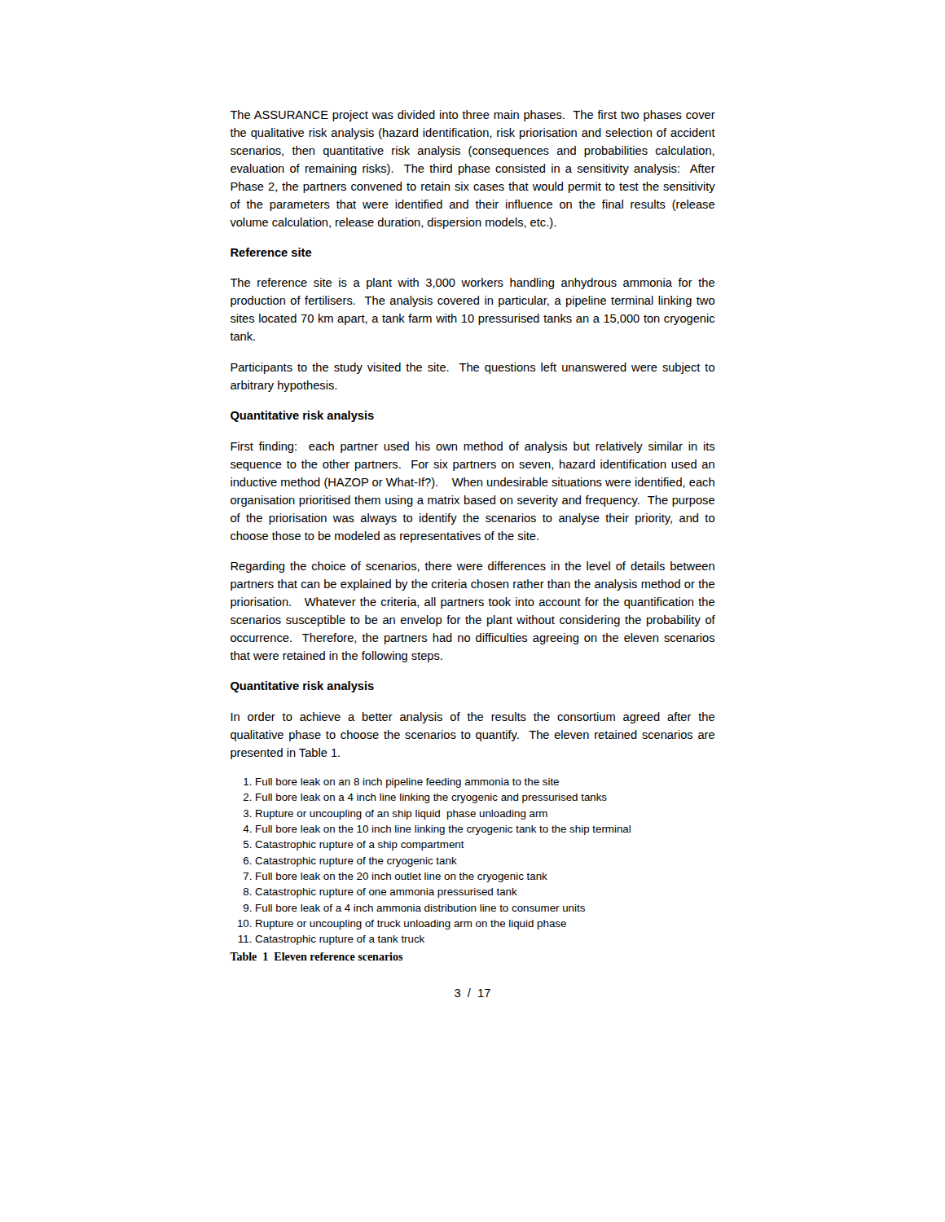The ASSURANCE project was divided into three main phases. The first two phases cover the qualitative risk analysis (hazard identification, risk priorisation and selection of accident scenarios, then quantitative risk analysis (consequences and probabilities calculation, evaluation of remaining risks). The third phase consisted in a sensitivity analysis: After Phase 2, the partners convened to retain six cases that would permit to test the sensitivity of the parameters that were identified and their influence on the final results (release volume calculation, release duration, dispersion models, etc.).
Reference site
The reference site is a plant with 3,000 workers handling anhydrous ammonia for the production of fertilisers. The analysis covered in particular, a pipeline terminal linking two sites located 70 km apart, a tank farm with 10 pressurised tanks an a 15,000 ton cryogenic tank.
Participants to the study visited the site. The questions left unanswered were subject to arbitrary hypothesis.
Quantitative risk analysis
First finding: each partner used his own method of analysis but relatively similar in its sequence to the other partners. For six partners on seven, hazard identification used an inductive method (HAZOP or What-If?). When undesirable situations were identified, each organisation prioritised them using a matrix based on severity and frequency. The purpose of the priorisation was always to identify the scenarios to analyse their priority, and to choose those to be modeled as representatives of the site.
Regarding the choice of scenarios, there were differences in the level of details between partners that can be explained by the criteria chosen rather than the analysis method or the priorisation. Whatever the criteria, all partners took into account for the quantification the scenarios susceptible to be an envelop for the plant without considering the probability of occurrence. Therefore, the partners had no difficulties agreeing on the eleven scenarios that were retained in the following steps.
Quantitative risk analysis
In order to achieve a better analysis of the results the consortium agreed after the qualitative phase to choose the scenarios to quantify. The eleven retained scenarios are presented in Table 1.
Full bore leak on an 8 inch pipeline feeding ammonia to the site
Full bore leak on a 4 inch line linking the cryogenic and pressurised tanks
Rupture or uncoupling of an ship liquid phase unloading arm
Full bore leak on the 10 inch line linking the cryogenic tank to the ship terminal
Catastrophic rupture of a ship compartment
Catastrophic rupture of the cryogenic tank
Full bore leak on the 20 inch outlet line on the cryogenic tank
Catastrophic rupture of one ammonia pressurised tank
Full bore leak of a 4 inch ammonia distribution line to consumer units
Rupture or uncoupling of truck unloading arm on the liquid phase
Catastrophic rupture of a tank truck
Table 1 Eleven reference scenarios
3 / 17